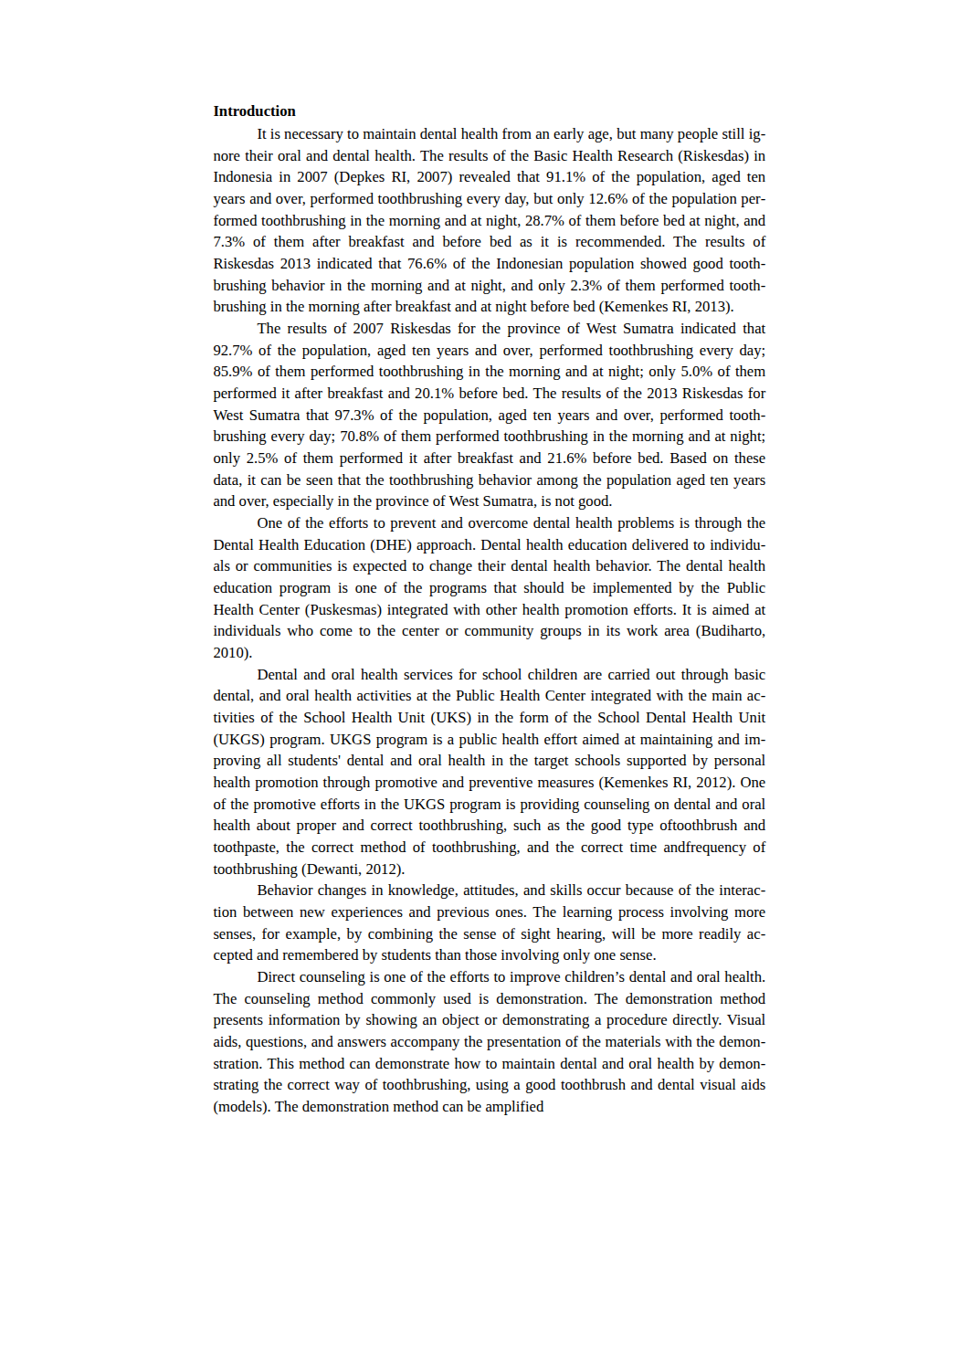Introduction
It is necessary to maintain dental health from an early age, but many people still ignore their oral and dental health. The results of the Basic Health Research (Riskesdas) in Indonesia in 2007 (Depkes RI, 2007) revealed that 91.1% of the population, aged ten years and over, performed toothbrushing every day, but only 12.6% of the population performed toothbrushing in the morning and at night, 28.7% of them before bed at night, and 7.3% of them after breakfast and before bed as it is recommended. The results of Riskesdas 2013 indicated that 76.6% of the Indonesian population showed good toothbrushing behavior in the morning and at night, and only 2.3% of them performed toothbrushing in the morning after breakfast and at night before bed (Kemenkes RI, 2013).
The results of 2007 Riskesdas for the province of West Sumatra indicated that 92.7% of the population, aged ten years and over, performed toothbrushing every day; 85.9% of them performed toothbrushing in the morning and at night; only 5.0% of them performed it after breakfast and 20.1% before bed. The results of the 2013 Riskesdas for West Sumatra that 97.3% of the population, aged ten years and over, performed toothbrushing every day; 70.8% of them performed toothbrushing in the morning and at night; only 2.5% of them performed it after breakfast and 21.6% before bed. Based on these data, it can be seen that the toothbrushing behavior among the population aged ten years and over, especially in the province of West Sumatra, is not good.
One of the efforts to prevent and overcome dental health problems is through the Dental Health Education (DHE) approach. Dental health education delivered to individuals or communities is expected to change their dental health behavior. The dental health education program is one of the programs that should be implemented by the Public Health Center (Puskesmas) integrated with other health promotion efforts. It is aimed at individuals who come to the center or community groups in its work area (Budiharto, 2010).
Dental and oral health services for school children are carried out through basic dental, and oral health activities at the Public Health Center integrated with the main activities of the School Health Unit (UKS) in the form of the School Dental Health Unit (UKGS) program. UKGS program is a public health effort aimed at maintaining and improving all students' dental and oral health in the target schools supported by personal health promotion through promotive and preventive measures (Kemenkes RI, 2012). One of the promotive efforts in the UKGS program is providing counseling on dental and oral health about proper and correct toothbrushing, such as the good type oftoothbrush and toothpaste, the correct method of toothbrushing, and the correct time andfrequency of toothbrushing (Dewanti, 2012).
Behavior changes in knowledge, attitudes, and skills occur because of the interaction between new experiences and previous ones. The learning process involving more senses, for example, by combining the sense of sight hearing, will be more readily accepted and remembered by students than those involving only one sense.
Direct counseling is one of the efforts to improve children’s dental and oral health. The counseling method commonly used is demonstration. The demonstration method presents information by showing an object or demonstrating a procedure directly. Visual aids, questions, and answers accompany the presentation of the materials with the demonstration. This method can demonstrate how to maintain dental and oral health by demonstrating the correct way of toothbrushing, using a good toothbrush and dental visual aids (models). The demonstration method can be amplified